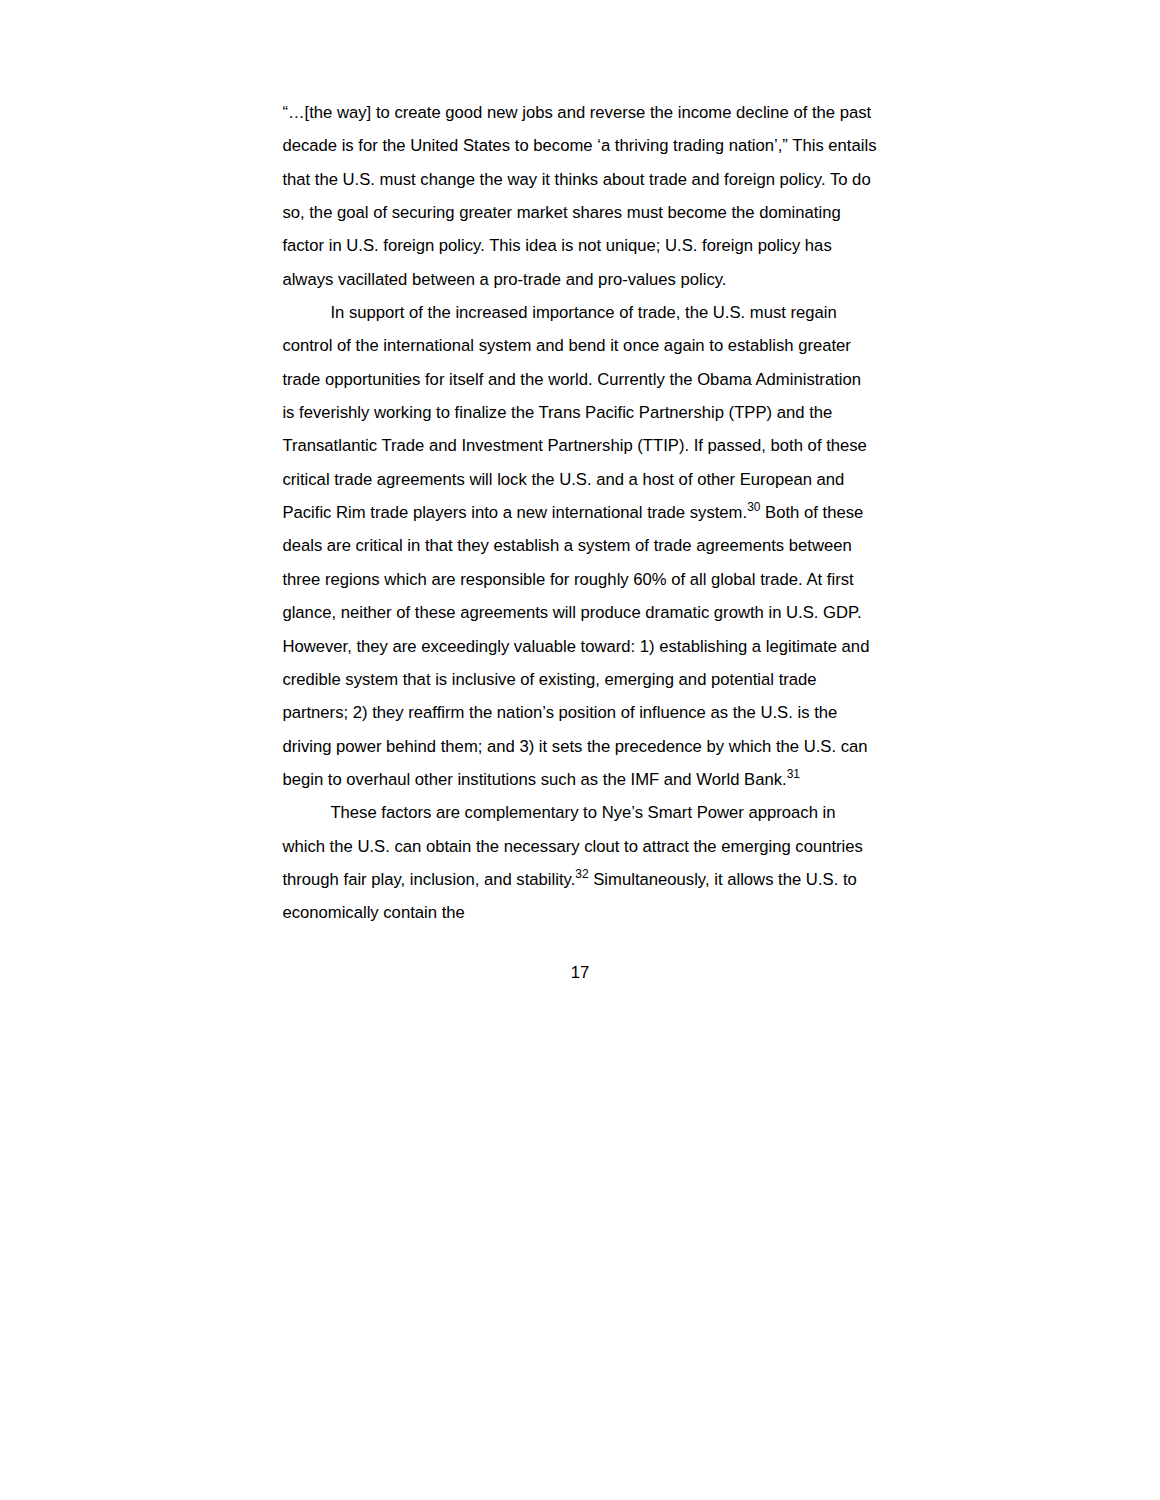“…[the way] to create good new jobs and reverse the income decline of the past decade is for the United States to become ‘a thriving trading nation’,” This entails that the U.S. must change the way it thinks about trade and foreign policy. To do so, the goal of securing greater market shares must become the dominating factor in U.S. foreign policy. This idea is not unique; U.S. foreign policy has always vacillated between a pro-trade and pro-values policy.
In support of the increased importance of trade, the U.S. must regain control of the international system and bend it once again to establish greater trade opportunities for itself and the world. Currently the Obama Administration is feverishly working to finalize the Trans Pacific Partnership (TPP) and the Transatlantic Trade and Investment Partnership (TTIP). If passed, both of these critical trade agreements will lock the U.S. and a host of other European and Pacific Rim trade players into a new international trade system.30 Both of these deals are critical in that they establish a system of trade agreements between three regions which are responsible for roughly 60% of all global trade. At first glance, neither of these agreements will produce dramatic growth in U.S. GDP. However, they are exceedingly valuable toward: 1) establishing a legitimate and credible system that is inclusive of existing, emerging and potential trade partners; 2) they reaffirm the nation’s position of influence as the U.S. is the driving power behind them; and 3) it sets the precedence by which the U.S. can begin to overhaul other institutions such as the IMF and World Bank.31
These factors are complementary to Nye’s Smart Power approach in which the U.S. can obtain the necessary clout to attract the emerging countries through fair play, inclusion, and stability.32 Simultaneously, it allows the U.S. to economically contain the
17